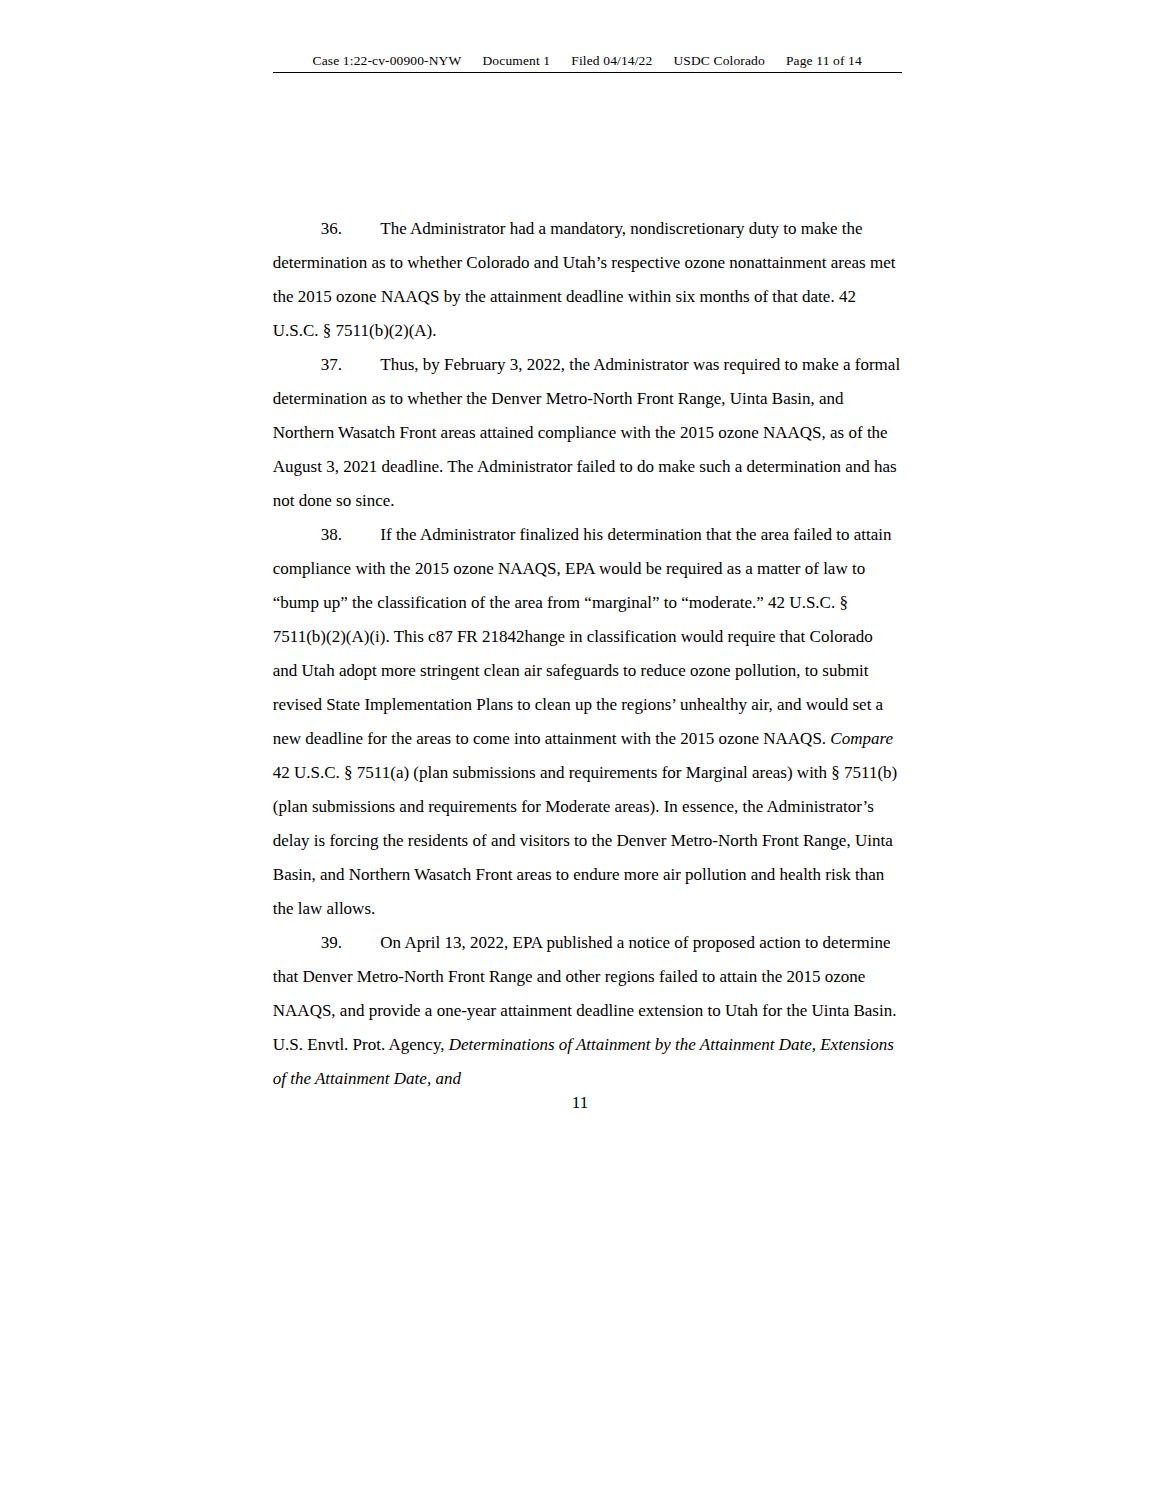Case 1:22-cv-00900-NYW Document 1 Filed 04/14/22 USDC Colorado Page 11 of 14
36. The Administrator had a mandatory, nondiscretionary duty to make the determination as to whether Colorado and Utah’s respective ozone nonattainment areas met the 2015 ozone NAAQS by the attainment deadline within six months of that date. 42 U.S.C. § 7511(b)(2)(A).
37. Thus, by February 3, 2022, the Administrator was required to make a formal determination as to whether the Denver Metro-North Front Range, Uinta Basin, and Northern Wasatch Front areas attained compliance with the 2015 ozone NAAQS, as of the August 3, 2021 deadline. The Administrator failed to do make such a determination and has not done so since.
38. If the Administrator finalized his determination that the area failed to attain compliance with the 2015 ozone NAAQS, EPA would be required as a matter of law to “bump up” the classification of the area from “marginal” to “moderate.” 42 U.S.C. § 7511(b)(2)(A)(i). This c87 FR 21842hange in classification would require that Colorado and Utah adopt more stringent clean air safeguards to reduce ozone pollution, to submit revised State Implementation Plans to clean up the regions’ unhealthy air, and would set a new deadline for the areas to come into attainment with the 2015 ozone NAAQS. Compare 42 U.S.C. § 7511(a) (plan submissions and requirements for Marginal areas) with § 7511(b) (plan submissions and requirements for Moderate areas). In essence, the Administrator’s delay is forcing the residents of and visitors to the Denver Metro-North Front Range, Uinta Basin, and Northern Wasatch Front areas to endure more air pollution and health risk than the law allows.
39. On April 13, 2022, EPA published a notice of proposed action to determine that Denver Metro-North Front Range and other regions failed to attain the 2015 ozone NAAQS, and provide a one-year attainment deadline extension to Utah for the Uinta Basin. U.S. Envtl. Prot. Agency, Determinations of Attainment by the Attainment Date, Extensions of the Attainment Date, and
11